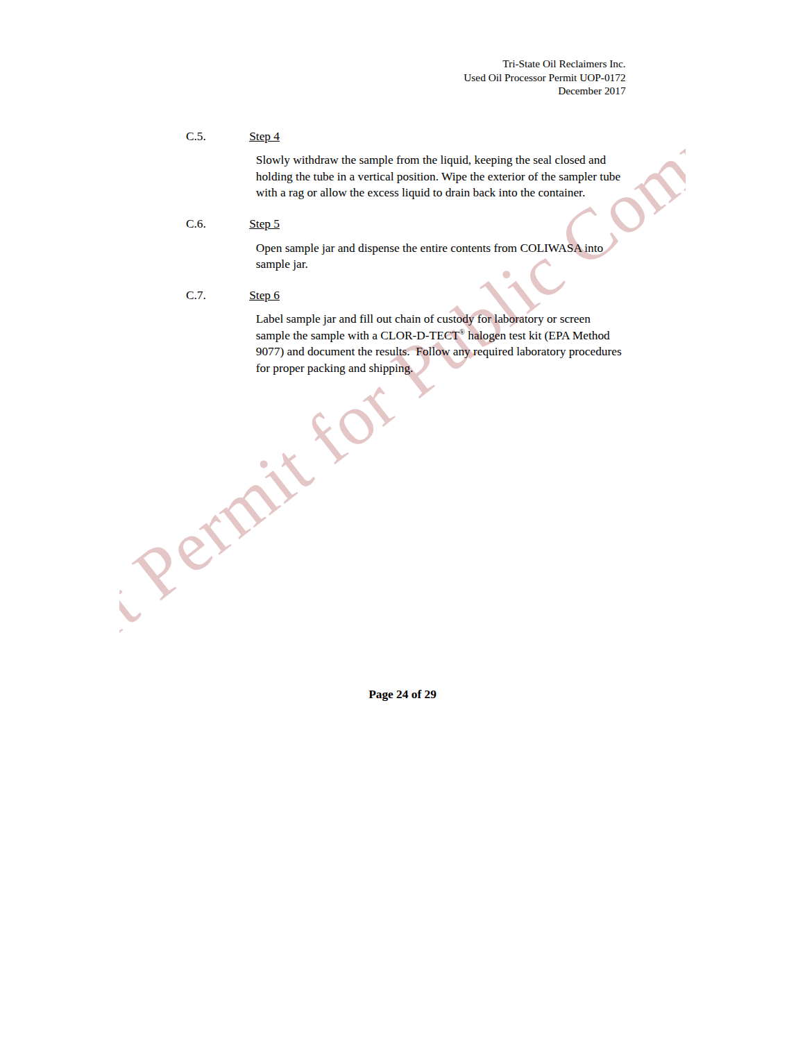Draft Permit for Public Comment
Tri-State Oil Reclaimers Inc.
Used Oil Processor Permit UOP-0172
December 2017
C.5.
Step 4
Slowly withdraw the sample from the liquid, keeping the seal closed and holding the tube in a vertical position. Wipe the exterior of the sampler tube with a rag or allow the excess liquid to drain back into the container.
C.6.
Step 5
Open sample jar and dispense the entire contents from COLIWASA into sample jar.
C.7.
Step 6
Label sample jar and fill out chain of custody for laboratory or screen sample the sample with a CLOR-D-TECT® halogen test kit (EPA Method 9077) and document the results. Follow any required laboratory procedures for proper packing and shipping.
Page 24 of 29